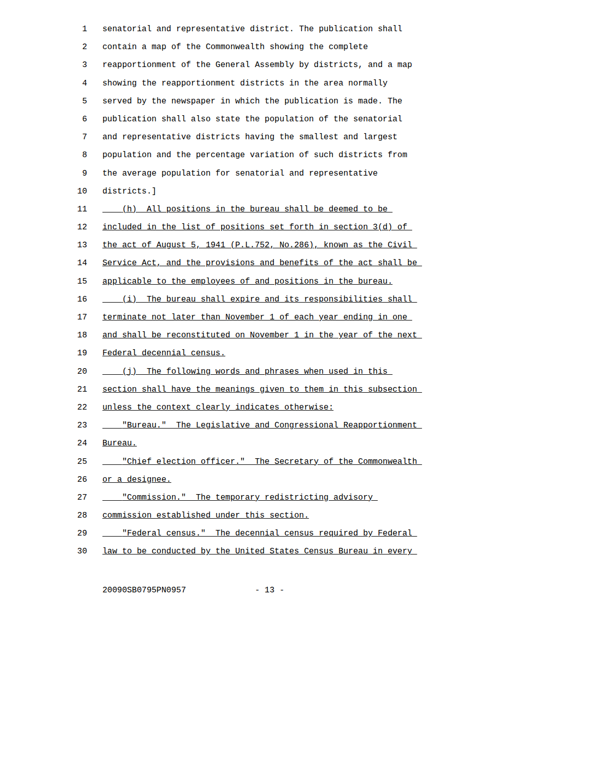senatorial and representative district. The publication shall
contain a map of the Commonwealth showing the complete
reapportionment of the General Assembly by districts, and a map
showing the reapportionment districts in the area normally
served by the newspaper in which the publication is made. The
publication shall also state the population of the senatorial
and representative districts having the smallest and largest
population and the percentage variation of such districts from
the average population for senatorial and representative
districts.]
(h) All positions in the bureau shall be deemed to be
included in the list of positions set forth in section 3(d) of
the act of August 5, 1941 (P.L.752, No.286), known as the Civil
Service Act, and the provisions and benefits of the act shall be
applicable to the employees of and positions in the bureau.
(i) The bureau shall expire and its responsibilities shall
terminate not later than November 1 of each year ending in one
and shall be reconstituted on November 1 in the year of the next
Federal decennial census.
(j) The following words and phrases when used in this
section shall have the meanings given to them in this subsection
unless the context clearly indicates otherwise:
"Bureau." The Legislative and Congressional Reapportionment
Bureau.
"Chief election officer." The Secretary of the Commonwealth
or a designee.
"Commission." The temporary redistricting advisory
commission established under this section.
"Federal census." The decennial census required by Federal
law to be conducted by the United States Census Bureau in every
20090SB0795PN0957 - 13 -